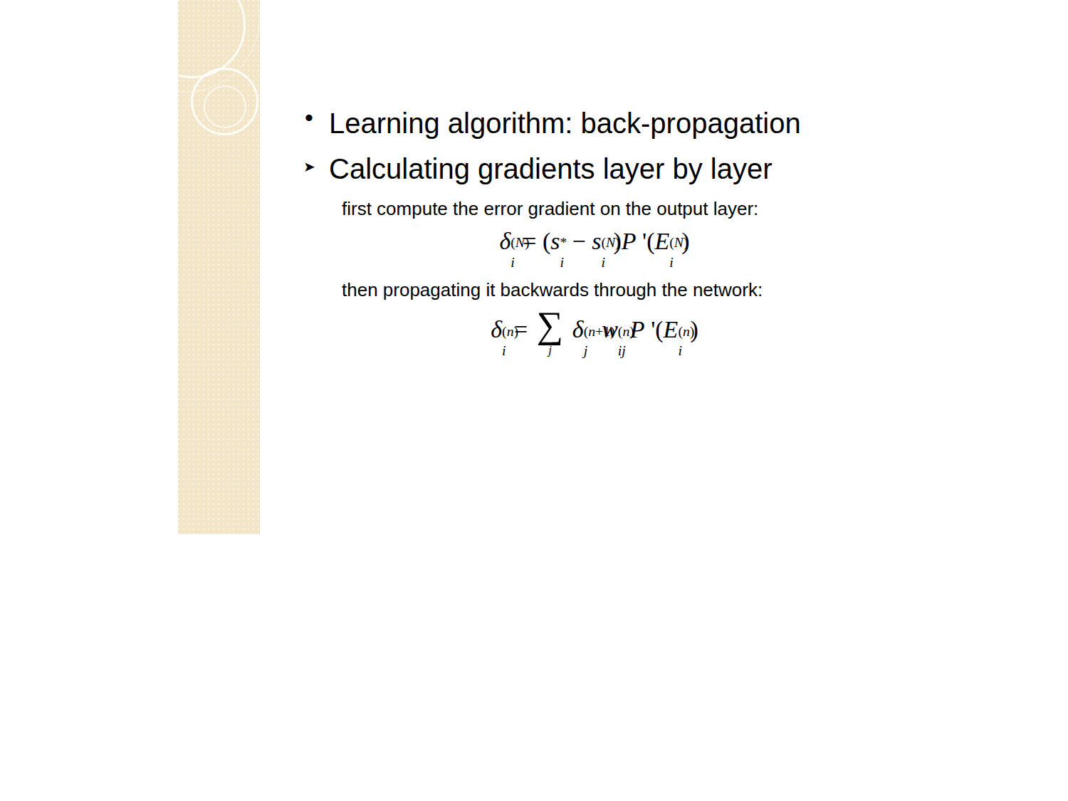Learning algorithm: back-propagation
Calculating gradients layer by layer
first compute the error gradient on the output layer:
δ(N) i = (s*i − s(N) i )P '(E(N) i )
then propagating it backwards through the network:
δ(n) i = ∑j δ(n+1) j w(n) ij P '(E(n) i )